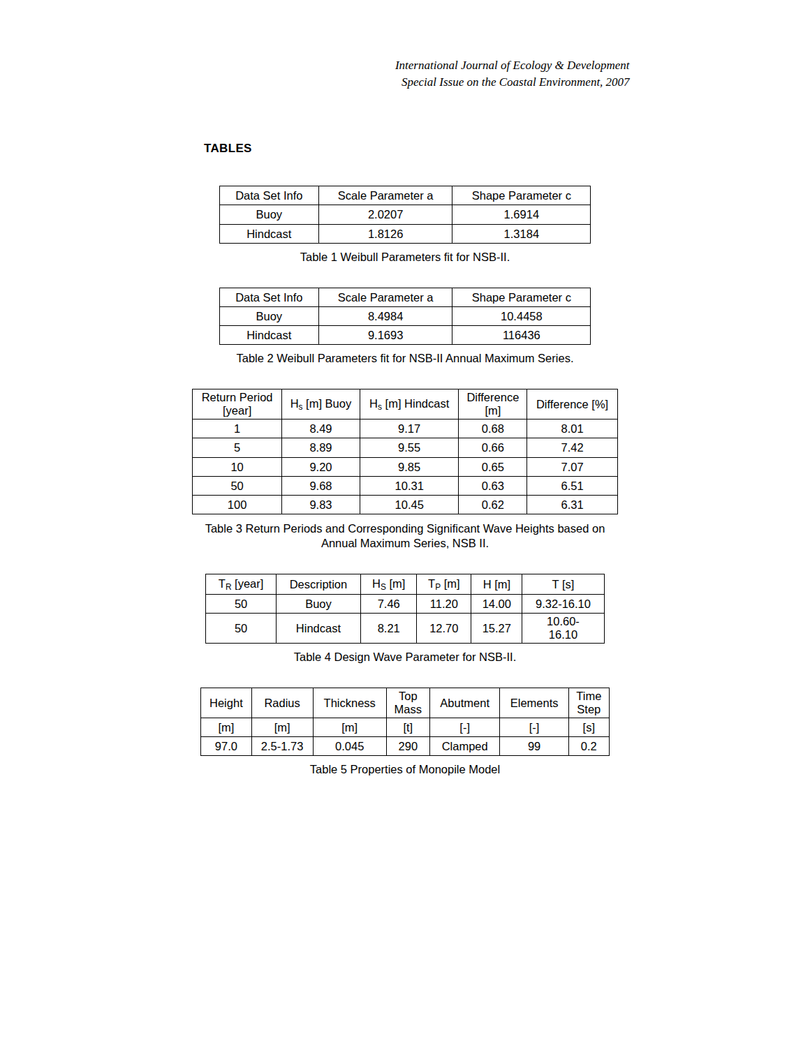International Journal of Ecology & Development
Special Issue on the Coastal Environment, 2007
TABLES
Table 1 Weibull Parameters fit for NSB-II.
| Data Set Info | Scale Parameter a | Shape Parameter c |
| Buoy | 2.0207 | 1.6914 |
| Hindcast | 1.8126 | 1.3184 |
Table 2 Weibull Parameters fit for NSB-II Annual Maximum Series.
| Data Set Info | Scale Parameter a | Shape Parameter c |
| Buoy | 8.4984 | 10.4458 |
| Hindcast | 9.1693 | 116436 |
Table 3 Return Periods and Corresponding Significant Wave Heights based on Annual Maximum Series, NSB II.
| Return Period [year] | H s [m] Buoy | H s [m] Hindcast | Difference [m] | Difference [%] |
| 1 | 8.49 | 9.17 | 0.68 | 8.01 |
| 5 | 8.89 | 9.55 | 0.66 | 7.42 |
| 10 | 9.20 | 9.85 | 0.65 | 7.07 |
| 50 | 9.68 | 10.31 | 0.63 | 6.51 |
| 100 | 9.83 | 10.45 | 0.62 | 6.31 |
Table 4 Design Wave Parameter for NSB-II.
| T R [year] | Description | H S [m] | T P [m] | H [m] | T [s] |
| 50 | Buoy | 7.46 | 11.20 | 14.00 | 9.32-16.10 |
| 50 | Hindcast | 8.21 | 12.70 | 15.27 | 10.60- 16.10 |
Table 5 Properties of Monopile Model
| Height | Radius | Thickness | Top Mass | Abutment | Elements | Time Step |
| [m] | [m] | [m] | [t] | [-] | [-] | [s] |
| 97.0 | 2.5-1.73 | 0.045 | 290 | Clamped | 99 | 0.2 |